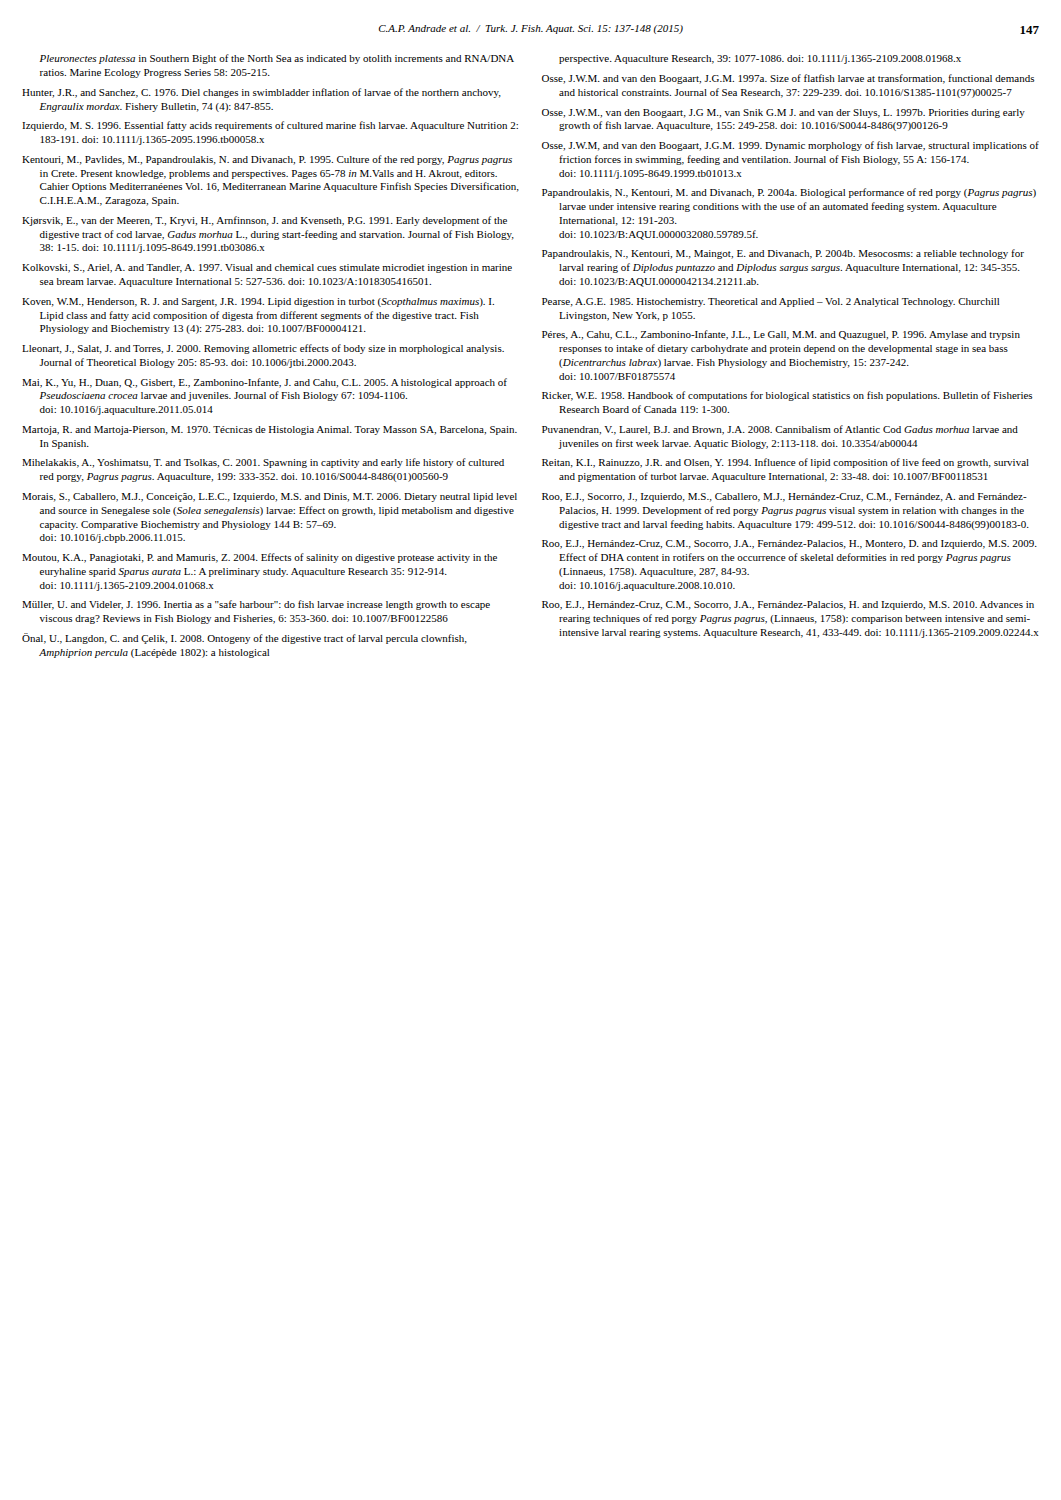C.A.P. Andrade et al. / Turk. J. Fish. Aquat. Sci. 15: 137-148 (2015) 147
Pleuronectes platessa in Southern Bight of the North Sea as indicated by otolith increments and RNA/DNA ratios. Marine Ecology Progress Series 58: 205-215.
Hunter, J.R., and Sanchez, C. 1976. Diel changes in swimbladder inflation of larvae of the northern anchovy, Engraulix mordax. Fishery Bulletin, 74 (4): 847-855.
Izquierdo, M. S. 1996. Essential fatty acids requirements of cultured marine fish larvae. Aquaculture Nutrition 2: 183-191. doi: 10.1111/j.1365-2095.1996.tb00058.x
Kentouri, M., Pavlides, M., Papandroulakis, N. and Divanach, P. 1995. Culture of the red porgy, Pagrus pagrus in Crete. Present knowledge, problems and perspectives. Pages 65-78 in M.Valls and H. Akrout, editors. Cahier Options Mediterranéenes Vol. 16, Mediterranean Marine Aquaculture Finfish Species Diversification, C.I.H.E.A.M., Zaragoza, Spain.
Kjørsvik, E., van der Meeren, T., Kryvi, H., Arnfinnson, J. and Kvenseth, P.G. 1991. Early development of the digestive tract of cod larvae, Gadus morhua L., during start-feeding and starvation. Journal of Fish Biology, 38: 1-15. doi: 10.1111/j.1095-8649.1991.tb03086.x
Kolkovski, S., Ariel, A. and Tandler, A. 1997. Visual and chemical cues stimulate microdiet ingestion in marine sea bream larvae. Aquaculture International 5: 527-536. doi: 10.1023/A:1018305416501.
Koven, W.M., Henderson, R. J. and Sargent, J.R. 1994. Lipid digestion in turbot (Scopthalmus maximus). I. Lipid class and fatty acid composition of digesta from different segments of the digestive tract. Fish Physiology and Biochemistry 13 (4): 275-283. doi: 10.1007/BF00004121.
Lleonart, J., Salat, J. and Torres, J. 2000. Removing allometric effects of body size in morphological analysis. Journal of Theoretical Biology 205: 85-93. doi: 10.1006/jtbi.2000.2043.
Mai, K., Yu, H., Duan, Q., Gisbert, E., Zambonino-Infante, J. and Cahu, C.L. 2005. A histological approach of Pseudosciaena crocea larvae and juveniles. Journal of Fish Biology 67: 1094-1106.
doi: 10.1016/j.aquaculture.2011.05.014
Martoja, R. and Martoja-Pierson, M. 1970. Técnicas de Histologia Animal. Toray Masson SA, Barcelona, Spain. In Spanish.
Mihelakakis, A., Yoshimatsu, T. and Tsolkas, C. 2001. Spawning in captivity and early life history of cultured red porgy, Pagrus pagrus. Aquaculture, 199: 333-352. doi. 10.1016/S0044-8486(01)00560-9
Morais, S., Caballero, M.J., Conceição, L.E.C., Izquierdo, M.S. and Dinis, M.T. 2006. Dietary neutral lipid level and source in Senegalese sole (Solea senegalensis) larvae: Effect on growth, lipid metabolism and digestive capacity. Comparative Biochemistry and Physiology 144 B: 57–69.
doi: 10.1016/j.cbpb.2006.11.015.
Moutou, K.A., Panagiotaki, P. and Mamuris, Z. 2004. Effects of salinity on digestive protease activity in the euryhaline sparid Sparus aurata L.: A preliminary study. Aquaculture Research 35: 912-914.
doi: 10.1111/j.1365-2109.2004.01068.x
Müller, U. and Videler, J. 1996. Inertia as a "safe harbour": do fish larvae increase length growth to escape viscous drag? Reviews in Fish Biology and Fisheries, 6: 353-360. doi: 10.1007/BF00122586
Önal, U., Langdon, C. and Çelik, I. 2008. Ontogeny of the digestive tract of larval percula clownfish, Amphiprion percula (Lacépède 1802): a histological
perspective. Aquaculture Research, 39: 1077-1086. doi: 10.1111/j.1365-2109.2008.01968.x
Osse, J.W.M. and van den Boogaart, J.G.M. 1997a. Size of flatfish larvae at transformation, functional demands and historical constraints. Journal of Sea Research, 37: 229-239. doi. 10.1016/S1385-1101(97)00025-7
Osse, J.W.M., van den Boogaart, J.G M., van Snik G.M J. and van der Sluys, L. 1997b. Priorities during early growth of fish larvae. Aquaculture, 155: 249-258. doi: 10.1016/S0044-8486(97)00126-9
Osse, J.W.M, and van den Boogaart, J.G.M. 1999. Dynamic morphology of fish larvae, structural implications of friction forces in swimming, feeding and ventilation. Journal of Fish Biology, 55 A: 156-174.
doi: 10.1111/j.1095-8649.1999.tb01013.x
Papandroulakis, N., Kentouri, M. and Divanach, P. 2004a. Biological performance of red porgy (Pagrus pagrus) larvae under intensive rearing conditions with the use of an automated feeding system. Aquaculture International, 12: 191-203.
doi: 10.1023/B:AQUI.0000032080.59789.5f.
Papandroulakis, N., Kentouri, M., Maingot, E. and Divanach, P. 2004b. Mesocosms: a reliable technology for larval rearing of Diplodus puntazzo and Diplodus sargus sargus. Aquaculture International, 12: 345-355.
doi: 10.1023/B:AQUI.0000042134.21211.ab.
Pearse, A.G.E. 1985. Histochemistry. Theoretical and Applied – Vol. 2 Analytical Technology. Churchill Livingston, New York, p 1055.
Péres, A., Cahu, C.L., Zambonino-Infante, J.L., Le Gall, M.M. and Quazuguel, P. 1996. Amylase and trypsin responses to intake of dietary carbohydrate and protein depend on the developmental stage in sea bass (Dicentrarchus labrax) larvae. Fish Physiology and Biochemistry, 15: 237-242.
doi: 10.1007/BF01875574
Ricker, W.E. 1958. Handbook of computations for biological statistics on fish populations. Bulletin of Fisheries Research Board of Canada 119: 1-300.
Puvanendran, V., Laurel, B.J. and Brown, J.A. 2008. Cannibalism of Atlantic Cod Gadus morhua larvae and juveniles on first week larvae. Aquatic Biology, 2:113-118. doi. 10.3354/ab00044
Reitan, K.I., Rainuzzo, J.R. and Olsen, Y. 1994. Influence of lipid composition of live feed on growth, survival and pigmentation of turbot larvae. Aquaculture International, 2: 33-48. doi: 10.1007/BF00118531
Roo, E.J., Socorro, J., Izquierdo, M.S., Caballero, M.J., Hernández-Cruz, C.M., Fernández, A. and Fernández-Palacios, H. 1999. Development of red porgy Pagrus pagrus visual system in relation with changes in the digestive tract and larval feeding habits. Aquaculture 179: 499-512. doi: 10.1016/S0044-8486(99)00183-0.
Roo, E.J., Hernández-Cruz, C.M., Socorro, J.A., Fernández-Palacios, H., Montero, D. and Izquierdo, M.S. 2009. Effect of DHA content in rotifers on the occurrence of skeletal deformities in red porgy Pagrus pagrus (Linnaeus, 1758). Aquaculture, 287, 84-93.
doi: 10.1016/j.aquaculture.2008.10.010.
Roo, E.J., Hernández-Cruz, C.M., Socorro, J.A., Fernández-Palacios, H. and Izquierdo, M.S. 2010. Advances in rearing techniques of red porgy Pagrus pagrus, (Linnaeus, 1758): comparison between intensive and semi-intensive larval rearing systems. Aquaculture Research, 41, 433-449. doi: 10.1111/j.1365-2109.2009.02244.x